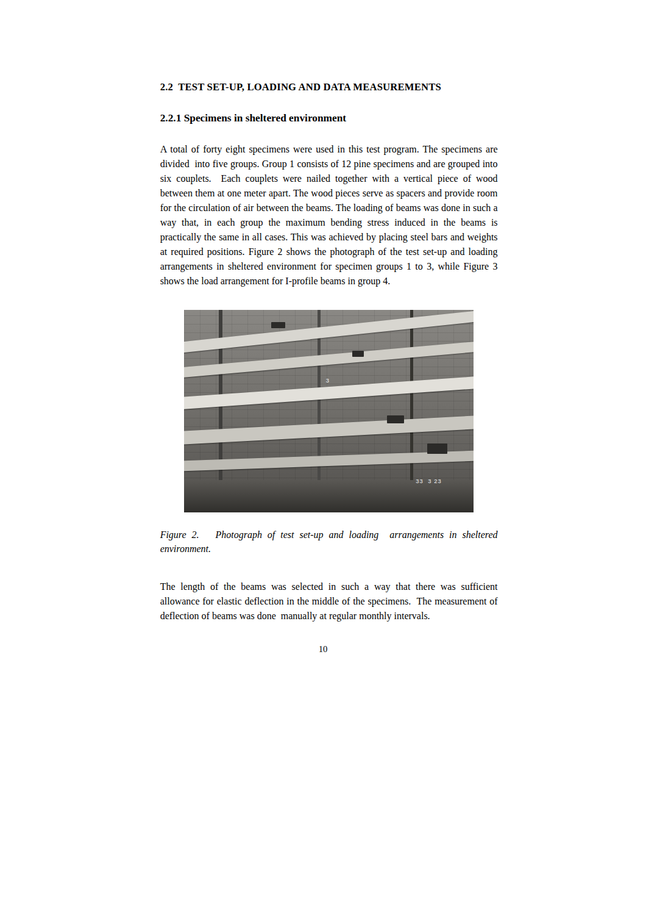2.2 TEST SET-UP, LOADING AND DATA MEASUREMENTS
2.2.1 Specimens in sheltered environment
A total of forty eight specimens were used in this test program. The specimens are divided into five groups. Group 1 consists of 12 pine specimens and are grouped into six couplets. Each couplets were nailed together with a vertical piece of wood between them at one meter apart. The wood pieces serve as spacers and provide room for the circulation of air between the beams. The loading of beams was done in such a way that, in each group the maximum bending stress induced in the beams is practically the same in all cases. This was achieved by placing steel bars and weights at required positions. Figure 2 shows the photograph of the test set-up and loading arrangements in sheltered environment for specimen groups 1 to 3, while Figure 3 shows the load arrangement for I-profile beams in group 4.
3
33 3 23
Figure 2. Photograph of test set-up and loading arrangements in sheltered environment.
The length of the beams was selected in such a way that there was sufficient allowance for elastic deflection in the middle of the specimens. The measurement of deflection of beams was done manually at regular monthly intervals.
10